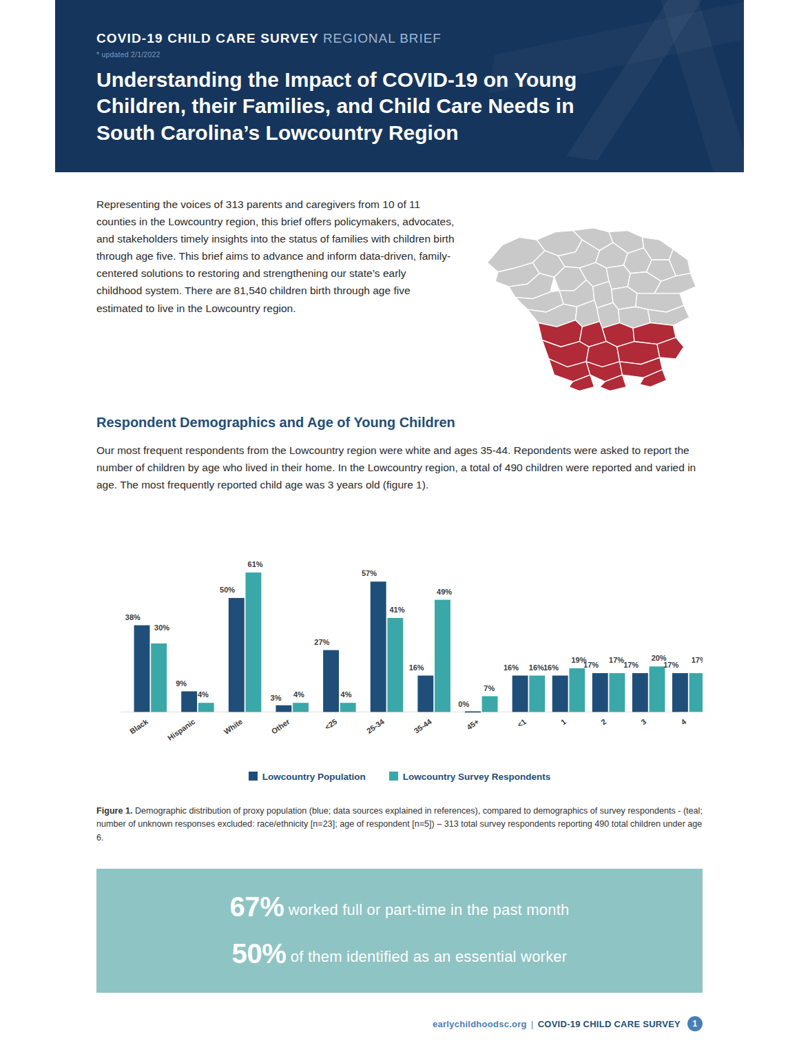COVID-19 CHILD CARE SURVEY REGIONAL BRIEF
* updated 2/1/2022
Understanding the Impact of COVID-19 on Young
Children, their Families, and Child Care Needs in
South Carolina’s Lowcountry Region
Representing the voices of 313 parents and caregivers from 10 of 11 counties in the Lowcountry region, this brief offers policymakers, advocates, and stakeholders timely insights into the status of families with children birth through age five. This brief aims to advance and inform data-driven, family-centered solutions to restoring and strengthening our state’s early childhood system. There are 81,540 children birth through age five estimated to live in the Lowcountry region.
South Carolina counties with Lowcountry region highlighted
Respondent Demographics and Age of Young Children
Our most frequent respondents from the Lowcountry region were white and ages 35-44. Repondents were asked to report the number of children by age who lived in their home. In the Lowcountry region, a total of 490 children were reported and varied in age. The most frequently reported child age was 3 years old (figure 1).
Figure 1 bar chart 38% 30% 9% 4% 50% 61% 3% 4% 27% 4% 57% 41% 16% 49% 0% 7% 16% 16% 16% 19% 17% 17% 17% 20% 17% 17% 17% 12% Black Hispanic White Other <25 25-34 35-44 45+ <1 1 2 3 4 5
Lowcountry Population
Lowcountry Survey Respondents
Figure 1. Demographic distribution of proxy population (blue; data sources explained in references), compared to demographics of survey respondents - (teal; number of unknown responses excluded: race/ethnicity [n=23]; age of respondent [n=5]) – 313 total survey respondents reporting 490 total children under age 6.
67% worked full or part-time in the past month
50% of them identified as an essential worker
earlychildhoodsc.org|COVID-19 CHILD CARE SURVEY1